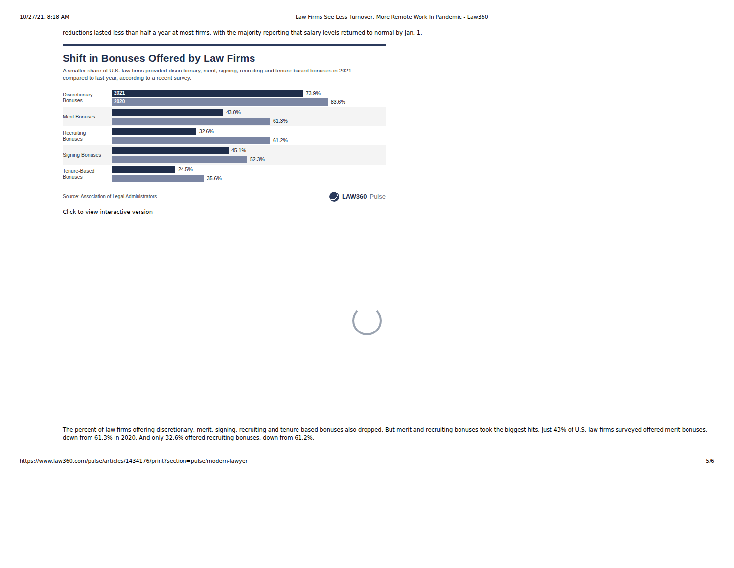10/27/21, 8:18 AM
Law Firms See Less Turnover, More Remote Work In Pandemic - Law360
reductions lasted less than half a year at most firms, with the majority reporting that salary levels returned to normal by Jan. 1.
Shift in Bonuses Offered by Law Firms
A smaller share of U.S. law firms provided discretionary, merit, signing, recruiting and tenure-based bonuses in 2021 compared to last year, according to a recent survey.
| Discretionary Bonuses | 2021 73.9% 2020 83.6% |
| Merit Bonuses | 43.0% 61.3% |
| Recruiting Bonuses | 32.6% 61.2% |
| Signing Bonuses | 45.1% 52.3% |
| Tenure-Based Bonuses | 24.5% 35.6% |
Source: Association of Legal Administrators
LAW360Pulse
Click to view interactive version
The percent of law firms offering discretionary, merit, signing, recruiting and tenure-based bonuses also dropped. But merit and recruiting bonuses took the biggest hits. Just 43% of U.S. law firms surveyed offered merit bonuses, down from 61.3% in 2020. And only 32.6% offered recruiting bonuses, down from 61.2%.
https://www.law360.com/pulse/articles/1434176/print?section=pulse/modern-lawyer
5/6